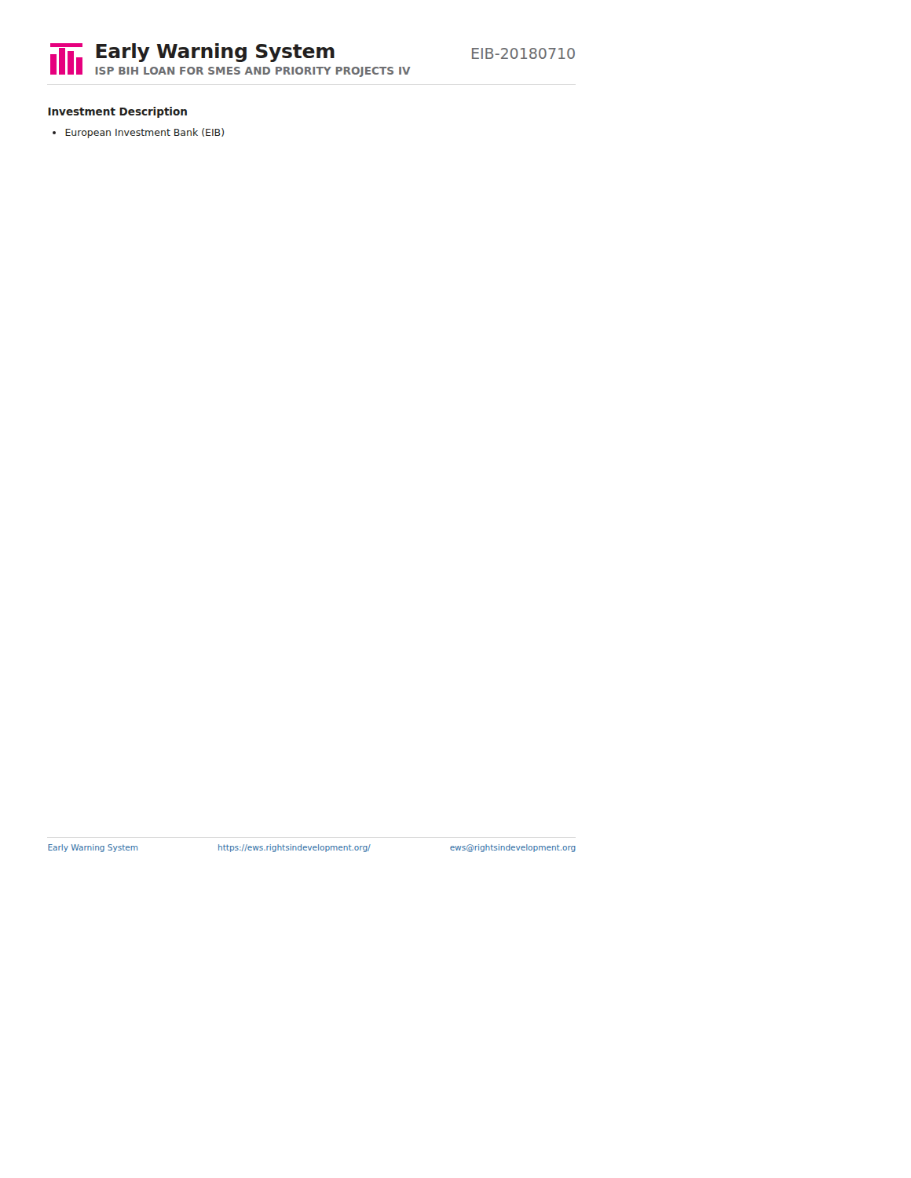Early Warning System
ISP BIH LOAN FOR SMES AND PRIORITY PROJECTS IV
EIB-20180710
Investment Description
European Investment Bank (EIB)
Early Warning System
https://ews.rightsindevelopment.org/
ews@rightsindevelopment.org